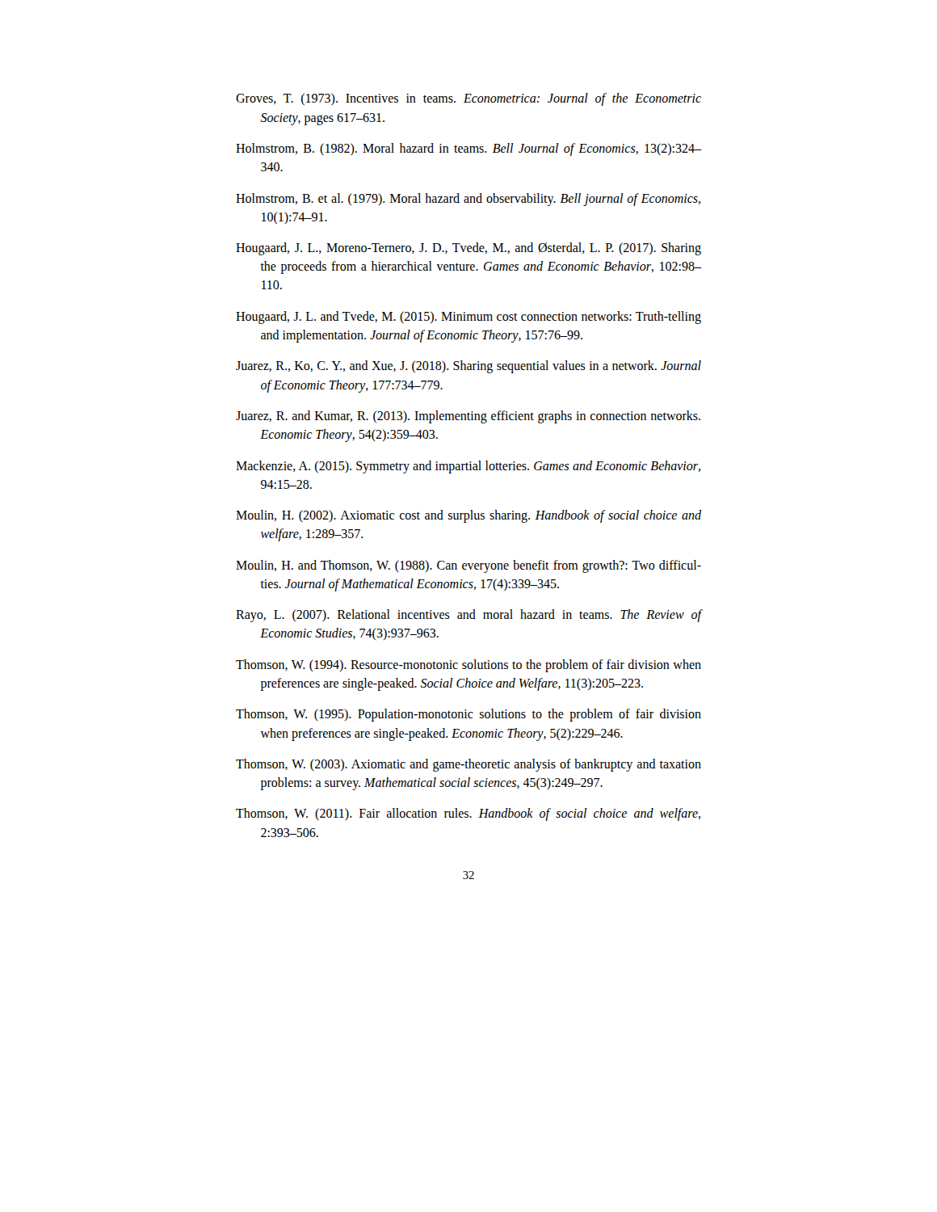Groves, T. (1973). Incentives in teams. Econometrica: Journal of the Econometric Society, pages 617–631.
Holmstrom, B. (1982). Moral hazard in teams. Bell Journal of Economics, 13(2):324–340.
Holmstrom, B. et al. (1979). Moral hazard and observability. Bell journal of Economics, 10(1):74–91.
Hougaard, J. L., Moreno-Ternero, J. D., Tvede, M., and Østerdal, L. P. (2017). Sharing the proceeds from a hierarchical venture. Games and Economic Behavior, 102:98–110.
Hougaard, J. L. and Tvede, M. (2015). Minimum cost connection networks: Truth-telling and implementation. Journal of Economic Theory, 157:76–99.
Juarez, R., Ko, C. Y., and Xue, J. (2018). Sharing sequential values in a network. Journal of Economic Theory, 177:734–779.
Juarez, R. and Kumar, R. (2013). Implementing efficient graphs in connection networks. Economic Theory, 54(2):359–403.
Mackenzie, A. (2015). Symmetry and impartial lotteries. Games and Economic Behavior, 94:15–28.
Moulin, H. (2002). Axiomatic cost and surplus sharing. Handbook of social choice and welfare, 1:289–357.
Moulin, H. and Thomson, W. (1988). Can everyone benefit from growth?: Two difficulties. Journal of Mathematical Economics, 17(4):339–345.
Rayo, L. (2007). Relational incentives and moral hazard in teams. The Review of Economic Studies, 74(3):937–963.
Thomson, W. (1994). Resource-monotonic solutions to the problem of fair division when preferences are single-peaked. Social Choice and Welfare, 11(3):205–223.
Thomson, W. (1995). Population-monotonic solutions to the problem of fair division when preferences are single-peaked. Economic Theory, 5(2):229–246.
Thomson, W. (2003). Axiomatic and game-theoretic analysis of bankruptcy and taxation problems: a survey. Mathematical social sciences, 45(3):249–297.
Thomson, W. (2011). Fair allocation rules. Handbook of social choice and welfare, 2:393–506.
32